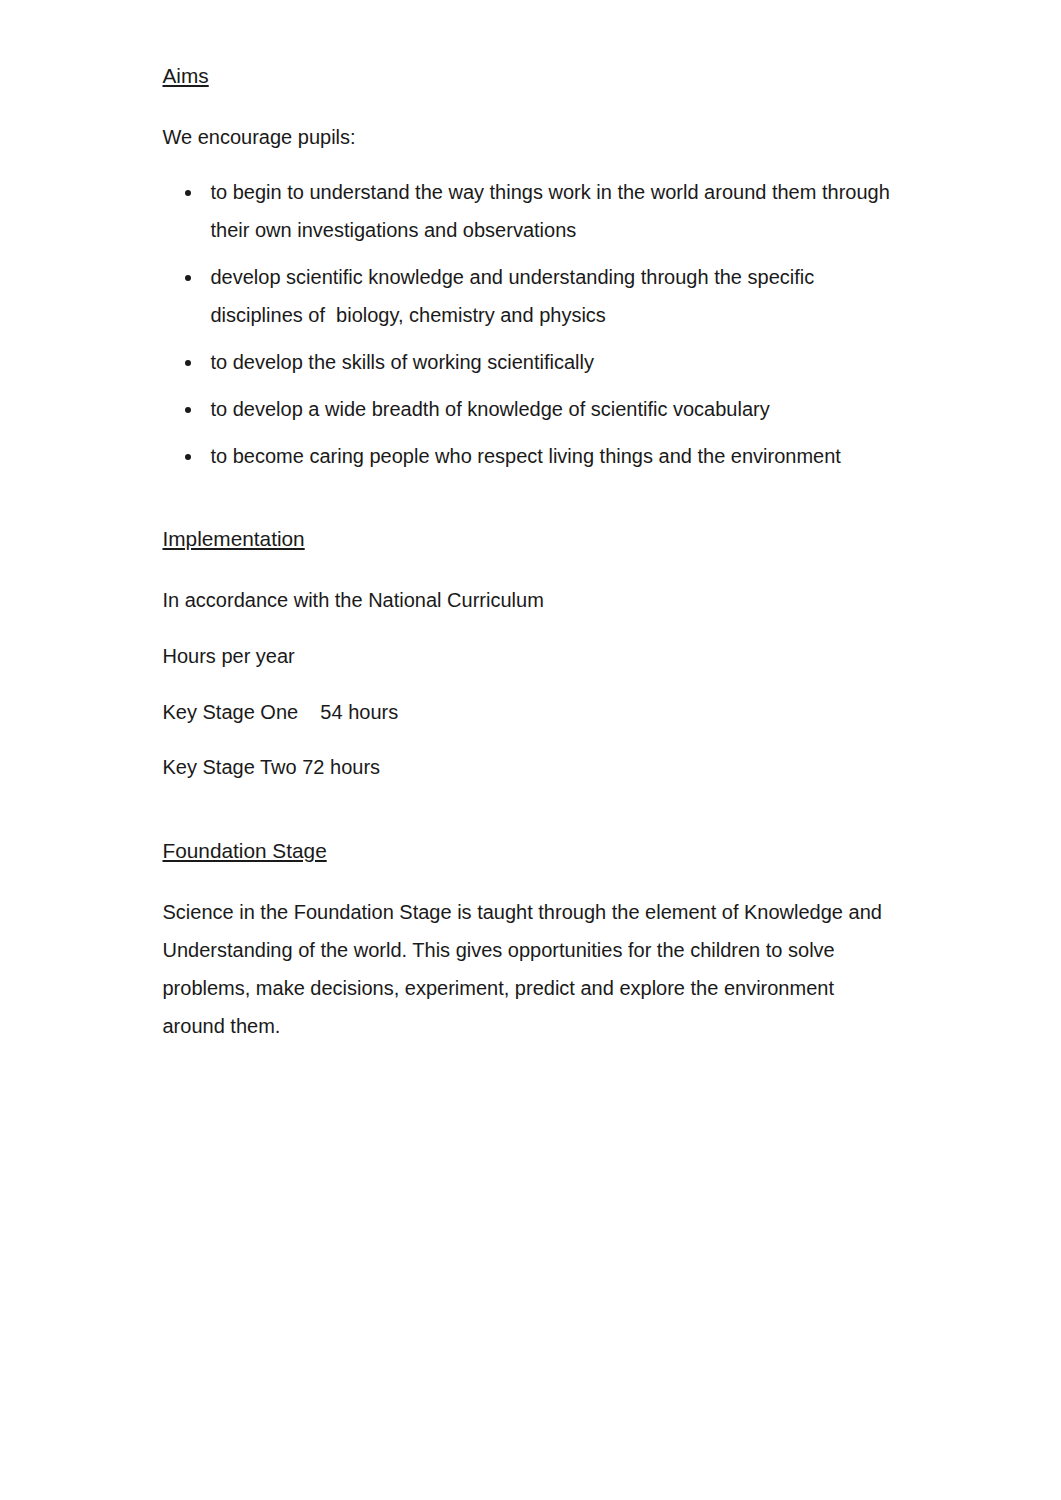Aims
We encourage pupils:
to begin to understand the way things work in the world around them through their own investigations and observations
develop scientific knowledge and understanding through the specific disciplines of biology, chemistry and physics
to develop the skills of working scientifically
to develop a wide breadth of knowledge of scientific vocabulary
to become caring people who respect living things and the environment
Implementation
In accordance with the National Curriculum
Hours per year
Key Stage One 54 hours
Key Stage Two 72 hours
Foundation Stage
Science in the Foundation Stage is taught through the element of Knowledge and Understanding of the world. This gives opportunities for the children to solve problems, make decisions, experiment, predict and explore the environment around them.